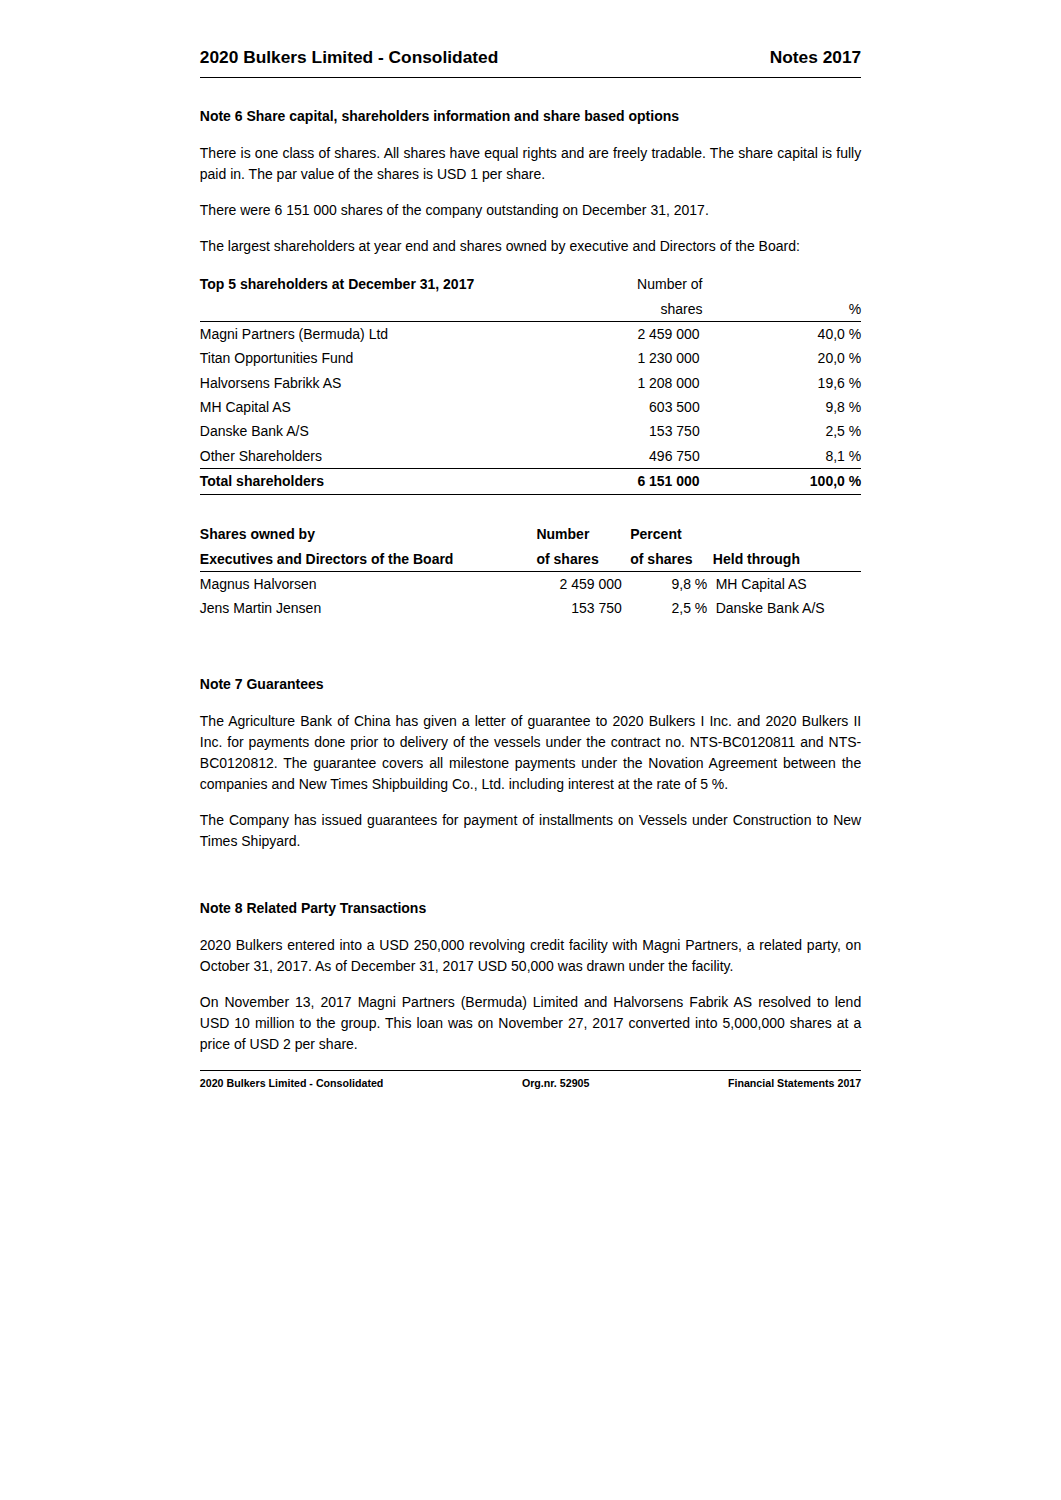2020 Bulkers Limited - Consolidated Notes 2017
Note 6 Share capital, shareholders information and share based options
There is one class of shares. All shares have equal rights and are freely tradable. The share capital is fully paid in. The par value of the shares is USD 1 per share.
There were 6 151 000 shares of the company outstanding on December 31, 2017.
The largest shareholders at year end and shares owned by executive and Directors of the Board:
| Top 5 shareholders at December 31, 2017 | Number of | |
| --- | --- | --- |
| | shares | % |
| Magni Partners (Bermuda) Ltd | 2 459 000 | 40,0 % |
| Titan Opportunities Fund | 1 230 000 | 20,0 % |
| Halvorsens Fabrikk AS | 1 208 000 | 19,6 % |
| MH Capital AS | 603 500 | 9,8 % |
| Danske Bank A/S | 153 750 | 2,5 % |
| Other Shareholders | 496 750 | 8,1 % |
| Total shareholders | 6 151 000 | 100,0 % |
| Shares owned by | Number | Percent | |
| --- | --- | --- | --- |
| Executives and Directors of the Board | of shares | of shares | Held through |
| Magnus Halvorsen | 2 459 000 | 9,8 % | MH Capital AS |
| Jens Martin Jensen | 153 750 | 2,5 % | Danske Bank A/S |
Note 7 Guarantees
The Agriculture Bank of China has given a letter of guarantee to 2020 Bulkers I Inc. and 2020 Bulkers II Inc. for payments done prior to delivery of the vessels under the contract no. NTS-BC0120811 and NTS-BC0120812. The guarantee covers all milestone payments under the Novation Agreement between the companies and New Times Shipbuilding Co., Ltd. including interest at the rate of 5 %.
The Company has issued guarantees for payment of installments on Vessels under Construction to New Times Shipyard.
Note 8 Related Party Transactions
2020 Bulkers entered into a USD 250,000 revolving credit facility with Magni Partners, a related party, on October 31, 2017. As of December 31, 2017 USD 50,000 was drawn under the facility.
On November 13, 2017 Magni Partners (Bermuda) Limited and Halvorsens Fabrik AS resolved to lend USD 10 million to the group. This loan was on November 27, 2017 converted into 5,000,000 shares at a price of USD 2 per share.
2020 Bulkers Limited - Consolidated Org.nr. 52905 Financial Statements 2017